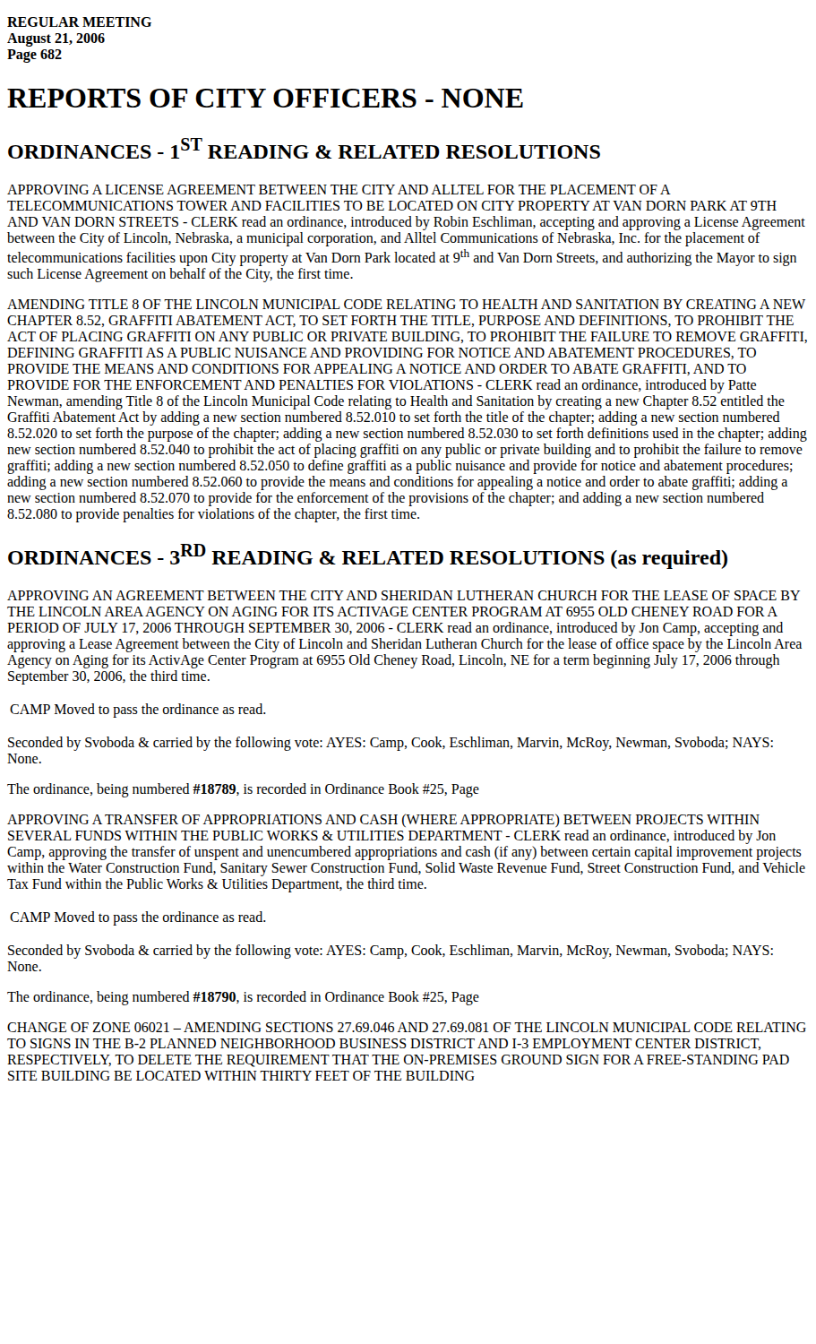REGULAR MEETING
August 21, 2006
Page 682
REPORTS OF CITY OFFICERS - NONE
ORDINANCES - 1ST READING & RELATED RESOLUTIONS
APPROVING A LICENSE AGREEMENT BETWEEN THE CITY AND ALLTEL FOR THE PLACEMENT OF A TELECOMMUNICATIONS TOWER AND FACILITIES TO BE LOCATED ON CITY PROPERTY AT VAN DORN PARK AT 9TH AND VAN DORN STREETS - CLERK read an ordinance, introduced by Robin Eschliman, accepting and approving a License Agreement between the City of Lincoln, Nebraska, a municipal corporation, and Alltel Communications of Nebraska, Inc. for the placement of telecommunications facilities upon City property at Van Dorn Park located at 9th and Van Dorn Streets, and authorizing the Mayor to sign such License Agreement on behalf of the City, the first time.
AMENDING TITLE 8 OF THE LINCOLN MUNICIPAL CODE RELATING TO HEALTH AND SANITATION BY CREATING A NEW CHAPTER 8.52, GRAFFITI ABATEMENT ACT, TO SET FORTH THE TITLE, PURPOSE AND DEFINITIONS, TO PROHIBIT THE ACT OF PLACING GRAFFITI ON ANY PUBLIC OR PRIVATE BUILDING, TO PROHIBIT THE FAILURE TO REMOVE GRAFFITI, DEFINING GRAFFITI AS A PUBLIC NUISANCE AND PROVIDING FOR NOTICE AND ABATEMENT PROCEDURES, TO PROVIDE THE MEANS AND CONDITIONS FOR APPEALING A NOTICE AND ORDER TO ABATE GRAFFITI, AND TO PROVIDE FOR THE ENFORCEMENT AND PENALTIES FOR VIOLATIONS - CLERK read an ordinance, introduced by Patte Newman, amending Title 8 of the Lincoln Municipal Code relating to Health and Sanitation by creating a new Chapter 8.52 entitled the Graffiti Abatement Act by adding a new section numbered 8.52.010 to set forth the title of the chapter; adding a new section numbered 8.52.020 to set forth the purpose of the chapter; adding a new section numbered 8.52.030 to set forth definitions used in the chapter; adding new section numbered 8.52.040 to prohibit the act of placing graffiti on any public or private building and to prohibit the failure to remove graffiti; adding a new section numbered 8.52.050 to define graffiti as a public nuisance and provide for notice and abatement procedures; adding a new section numbered 8.52.060 to provide the means and conditions for appealing a notice and order to abate graffiti; adding a new section numbered 8.52.070 to provide for the enforcement of the provisions of the chapter; and adding a new section numbered 8.52.080 to provide penalties for violations of the chapter, the first time.
ORDINANCES - 3RD READING & RELATED RESOLUTIONS (as required)
APPROVING AN AGREEMENT BETWEEN THE CITY AND SHERIDAN LUTHERAN CHURCH FOR THE LEASE OF SPACE BY THE LINCOLN AREA AGENCY ON AGING FOR ITS ACTIVAGE CENTER PROGRAM AT 6955 OLD CHENEY ROAD FOR A PERIOD OF JULY 17, 2006 THROUGH SEPTEMBER 30, 2006 - CLERK read an ordinance, introduced by Jon Camp, accepting and approving a Lease Agreement between the City of Lincoln and Sheridan Lutheran Church for the lease of office space by the Lincoln Area Agency on Aging for its ActivAge Center Program at 6955 Old Cheney Road, Lincoln, NE for a term beginning July 17, 2006 through September 30, 2006, the third time.
| CAMP | Moved to pass the ordinance as read. |
Seconded by Svoboda & carried by the following vote: AYES: Camp, Cook, Eschliman, Marvin, McRoy, Newman, Svoboda; NAYS: None.
The ordinance, being numbered #18789, is recorded in Ordinance Book #25, Page
APPROVING A TRANSFER OF APPROPRIATIONS AND CASH (WHERE APPROPRIATE) BETWEEN PROJECTS WITHIN SEVERAL FUNDS WITHIN THE PUBLIC WORKS & UTILITIES DEPARTMENT - CLERK read an ordinance, introduced by Jon Camp, approving the transfer of unspent and unencumbered appropriations and cash (if any) between certain capital improvement projects within the Water Construction Fund, Sanitary Sewer Construction Fund, Solid Waste Revenue Fund, Street Construction Fund, and Vehicle Tax Fund within the Public Works & Utilities Department, the third time.
| CAMP | Moved to pass the ordinance as read. |
Seconded by Svoboda & carried by the following vote: AYES: Camp, Cook, Eschliman, Marvin, McRoy, Newman, Svoboda; NAYS: None.
The ordinance, being numbered #18790, is recorded in Ordinance Book #25, Page
CHANGE OF ZONE 06021 – AMENDING SECTIONS 27.69.046 AND 27.69.081 OF THE LINCOLN MUNICIPAL CODE RELATING TO SIGNS IN THE B-2 PLANNED NEIGHBORHOOD BUSINESS DISTRICT AND I-3 EMPLOYMENT CENTER DISTRICT, RESPECTIVELY, TO DELETE THE REQUIREMENT THAT THE ON-PREMISES GROUND SIGN FOR A FREE-STANDING PAD SITE BUILDING BE LOCATED WITHIN THIRTY FEET OF THE BUILDING